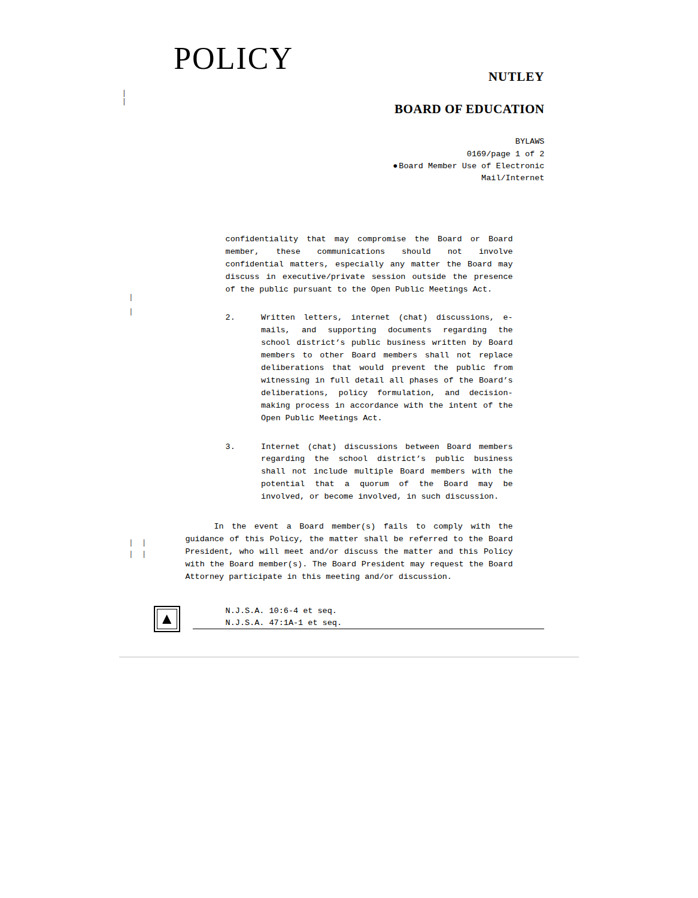|
|
|
|
| |
| |
POLICY
NUTLEY
BOARD OF EDUCATION
BYLAWS 0169/page 1 of 2 ●Board Member Use of Electronic Mail/Internet
confidentiality that may compromise the Board or Board member, these communications should not involve confidential matters, especially any matter the Board may discuss in executive/private session outside the presence of the public pursuant to the Open Public Meetings Act.
2.
Written letters, internet (chat) discussions, e-mails, and supporting documents regarding the school district’s public business written by Board members to other Board members shall not replace deliberations that would prevent the public from witnessing in full detail all phases of the Board’s deliberations, policy formulation, and decision-making process in accordance with the intent of the Open Public Meetings Act.
3.
Internet (chat) discussions between Board members regarding the school district’s public business shall not include multiple Board members with the potential that a quorum of the Board may be involved, or become involved, in such discussion.
In the event a Board member(s) fails to comply with the guidance of this Policy, the matter shall be referred to the Board President, who will meet and/or discuss the matter and this Policy with the Board member(s). The Board President may request the Board Attorney participate in this meeting and/or discussion.
N.J.S.A. 10:6-4 et seq.
N.J.S.A. 47:1A-1 et seq.